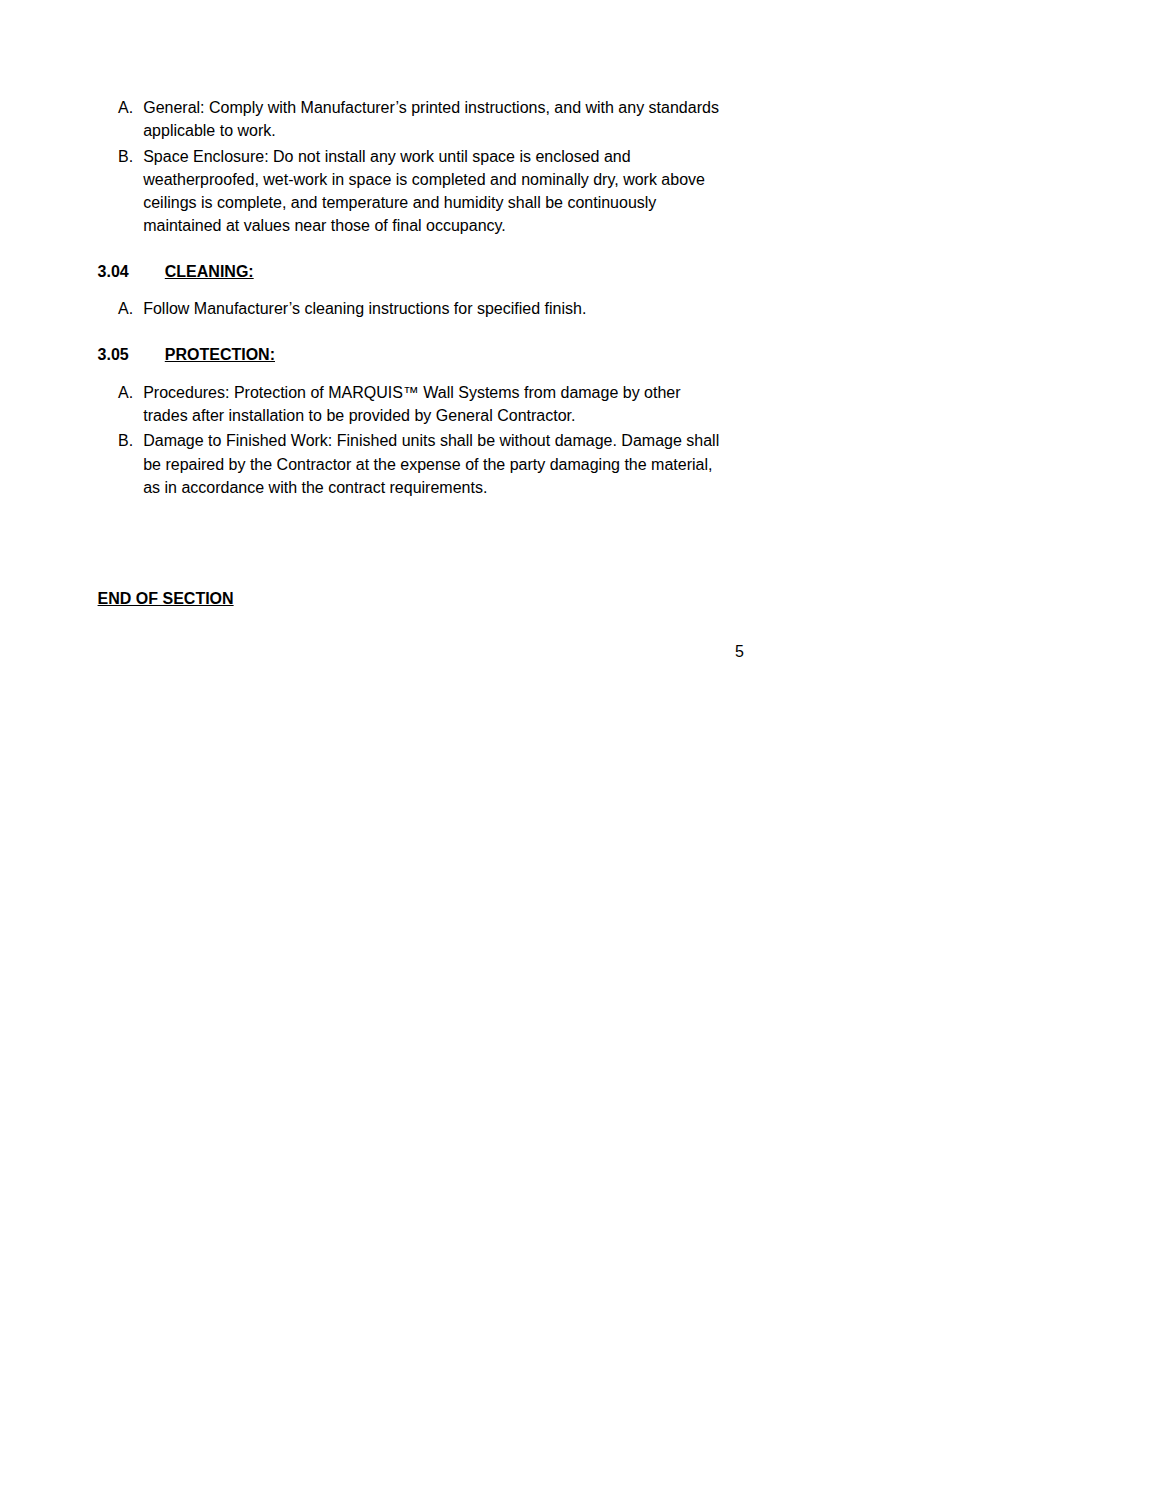General: Comply with Manufacturer’s printed instructions, and with any standards applicable to work.
Space Enclosure: Do not install any work until space is enclosed and weatherproofed, wet-work in space is completed and nominally dry, work above ceilings is complete, and temperature and humidity shall be continuously maintained at values near those of final occupancy.
3.04 CLEANING:
Follow Manufacturer’s cleaning instructions for specified finish.
3.05 PROTECTION:
Procedures: Protection of MARQUIS™ Wall Systems from damage by other trades after installation to be provided by General Contractor.
Damage to Finished Work: Finished units shall be without damage. Damage shall be repaired by the Contractor at the expense of the party damaging the material, as in accordance with the contract requirements.
END OF SECTION
5